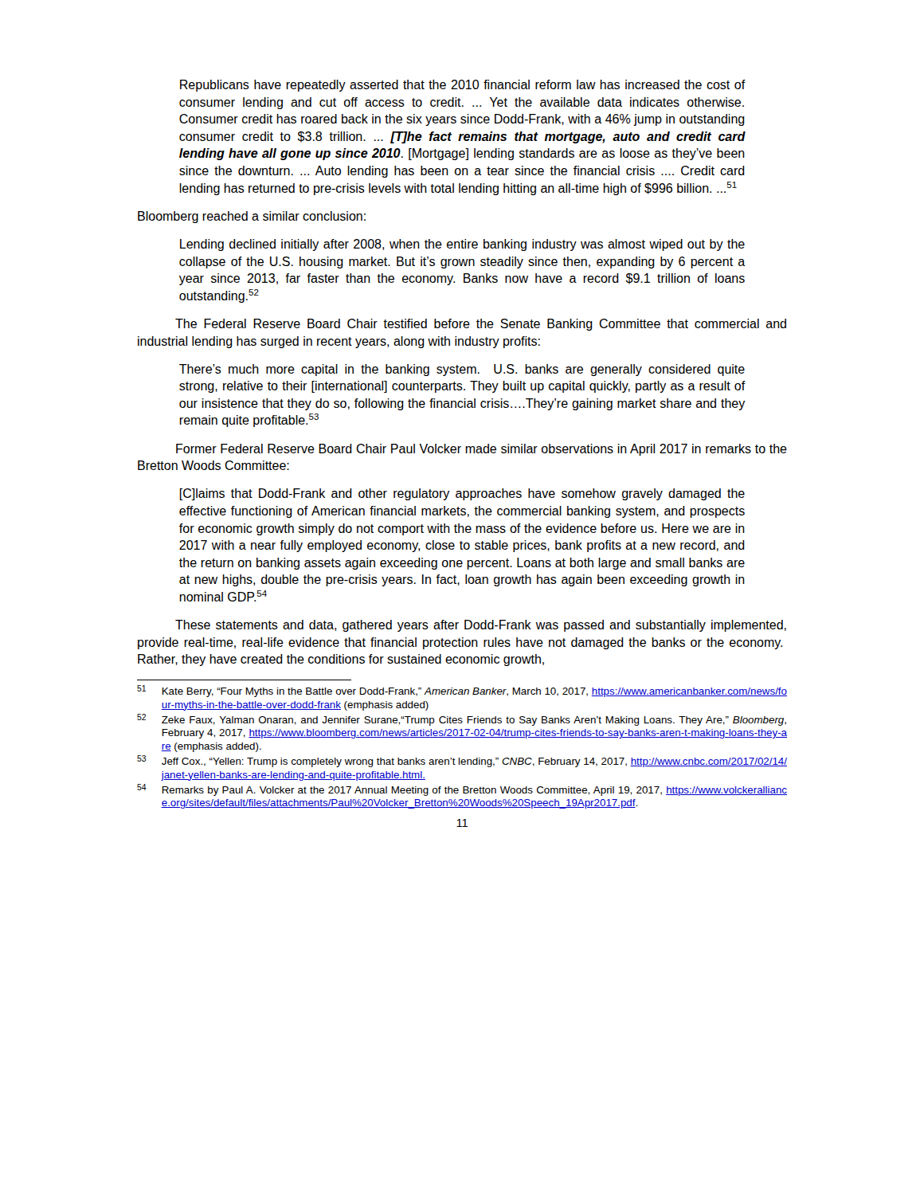Republicans have repeatedly asserted that the 2010 financial reform law has increased the cost of consumer lending and cut off access to credit. ... Yet the available data indicates otherwise. Consumer credit has roared back in the six years since Dodd-Frank, with a 46% jump in outstanding consumer credit to $3.8 trillion. ... [T]he fact remains that mortgage, auto and credit card lending have all gone up since 2010. [Mortgage] lending standards are as loose as they’ve been since the downturn. ... Auto lending has been on a tear since the financial crisis .... Credit card lending has returned to pre-crisis levels with total lending hitting an all-time high of $996 billion. ...51
Bloomberg reached a similar conclusion:
Lending declined initially after 2008, when the entire banking industry was almost wiped out by the collapse of the U.S. housing market. But it’s grown steadily since then, expanding by 6 percent a year since 2013, far faster than the economy. Banks now have a record $9.1 trillion of loans outstanding.52
The Federal Reserve Board Chair testified before the Senate Banking Committee that commercial and industrial lending has surged in recent years, along with industry profits:
There’s much more capital in the banking system. U.S. banks are generally considered quite strong, relative to their [international] counterparts. They built up capital quickly, partly as a result of our insistence that they do so, following the financial crisis….They’re gaining market share and they remain quite profitable.53
Former Federal Reserve Board Chair Paul Volcker made similar observations in April 2017 in remarks to the Bretton Woods Committee:
[C]laims that Dodd-Frank and other regulatory approaches have somehow gravely damaged the effective functioning of American financial markets, the commercial banking system, and prospects for economic growth simply do not comport with the mass of the evidence before us. Here we are in 2017 with a near fully employed economy, close to stable prices, bank profits at a new record, and the return on banking assets again exceeding one percent. Loans at both large and small banks are at new highs, double the pre-crisis years. In fact, loan growth has again been exceeding growth in nominal GDP.54
These statements and data, gathered years after Dodd-Frank was passed and substantially implemented, provide real-time, real-life evidence that financial protection rules have not damaged the banks or the economy. Rather, they have created the conditions for sustained economic growth,
Kate Berry, “Four Myths in the Battle over Dodd-Frank,” American Banker, March 10, 2017, https://www.americanbanker.com/news/four-myths-in-the-battle-over-dodd-frank (emphasis added)
Zeke Faux, Yalman Onaran, and Jennifer Surane,“Trump Cites Friends to Say Banks Aren’t Making Loans. They Are,” Bloomberg, February 4, 2017, https://www.bloomberg.com/news/articles/2017-02-04/trump-cites-friends-to-say-banks-aren-t-making-loans-they-are (emphasis added).
Jeff Cox., “Yellen: Trump is completely wrong that banks aren’t lending,” CNBC, February 14, 2017, http://www.cnbc.com/2017/02/14/janet-yellen-banks-are-lending-and-quite-profitable.html.
Remarks by Paul A. Volcker at the 2017 Annual Meeting of the Bretton Woods Committee, April 19, 2017, https://www.volckeralliance.org/sites/default/files/attachments/Paul%20Volcker_Bretton%20Woods%20Speech_19Apr2017.pdf.
11